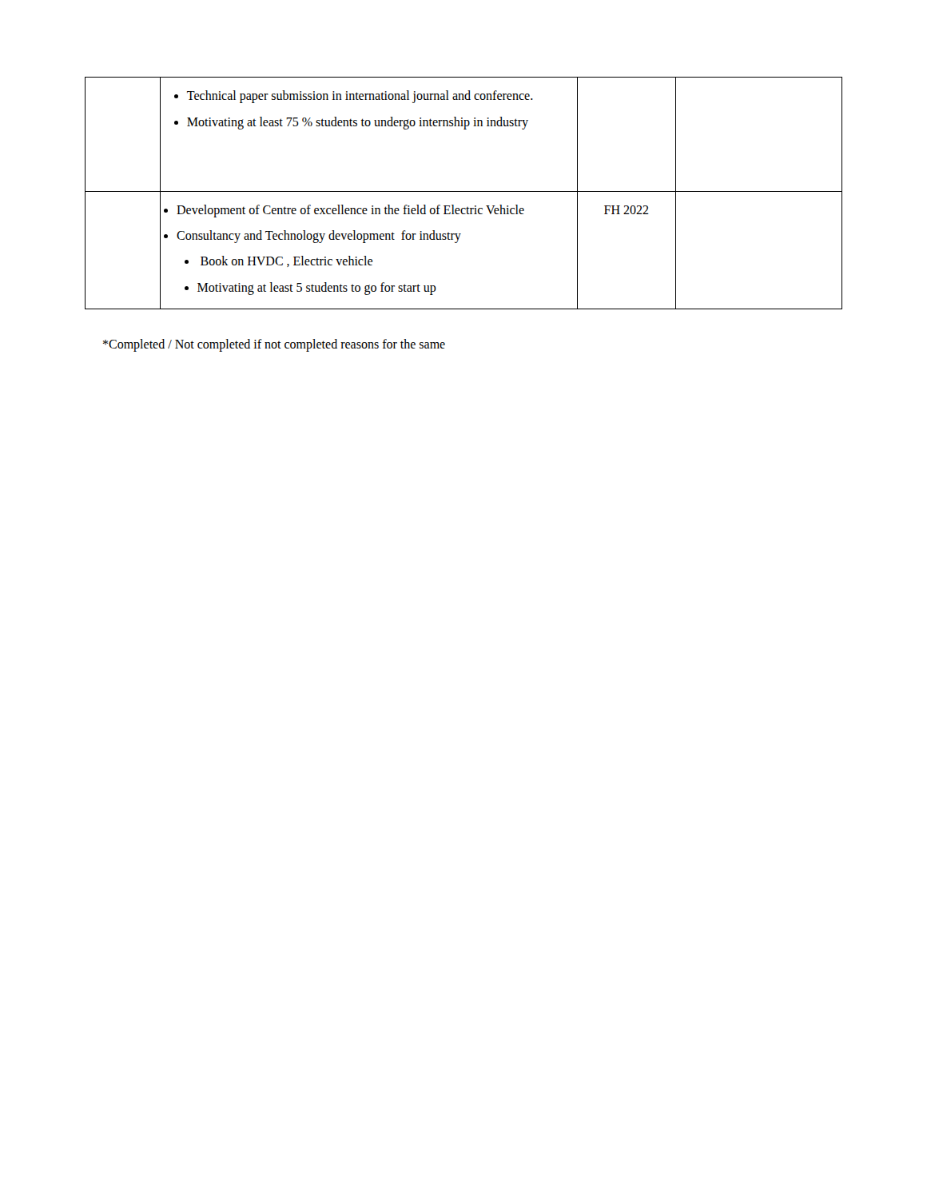| | Technical paper submission in international journal and conference. Motivating at least 75 % students to undergo internship in industry | | |
| | Development of Centre of excellence in the field of Electric Vehicle Consultancy and Technology development for industry Book on HVDC , Electric vehicle Motivating at least 5 students to go for start up | FH 2022 | |
*Completed / Not completed if not completed reasons for the same